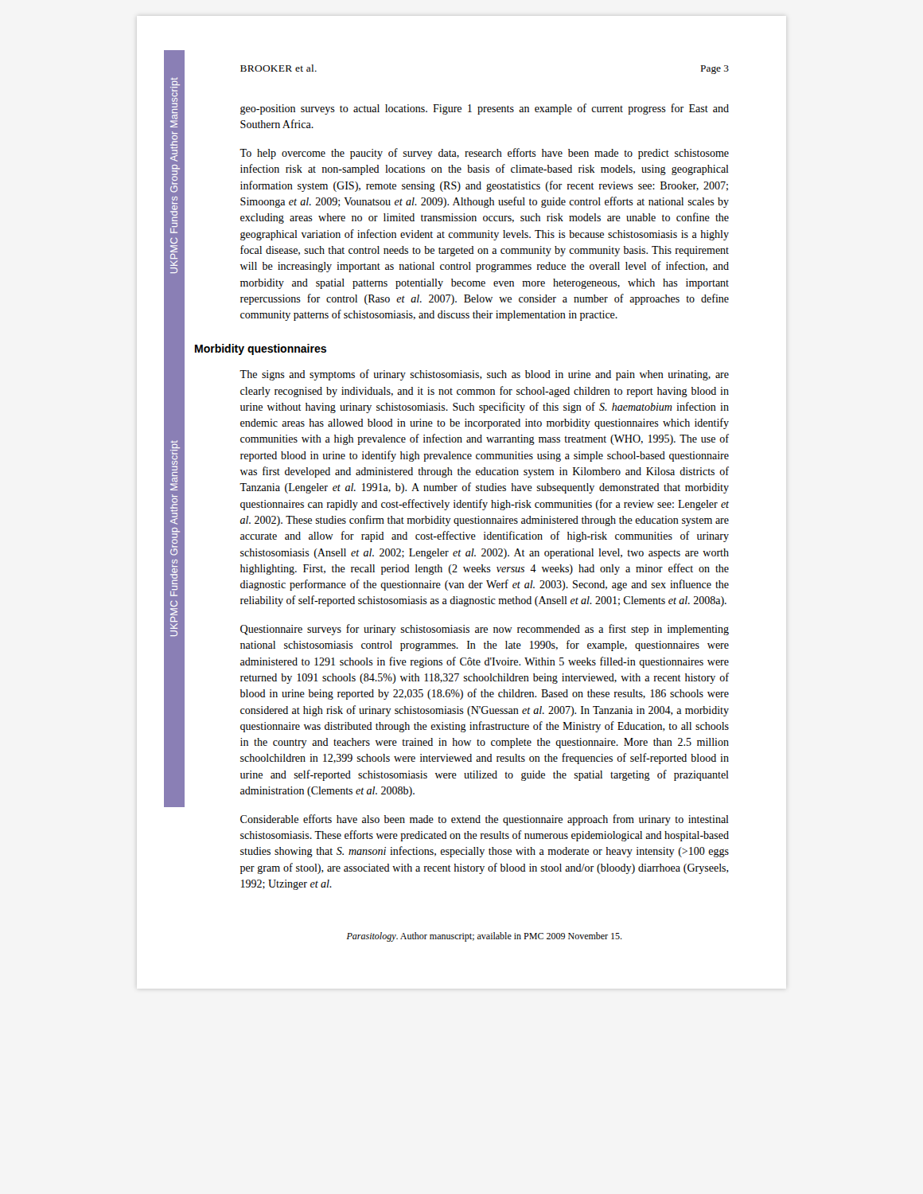UKPMC Funders Group Author Manuscript UKPMC Funders Group Author Manuscript
BROOKER et al.
Page 3
geo-position surveys to actual locations. Figure 1 presents an example of current progress for East and Southern Africa.
To help overcome the paucity of survey data, research efforts have been made to predict schistosome infection risk at non-sampled locations on the basis of climate-based risk models, using geographical information system (GIS), remote sensing (RS) and geostatistics (for recent reviews see: Brooker, 2007; Simoonga et al. 2009; Vounatsou et al. 2009). Although useful to guide control efforts at national scales by excluding areas where no or limited transmission occurs, such risk models are unable to confine the geographical variation of infection evident at community levels. This is because schistosomiasis is a highly focal disease, such that control needs to be targeted on a community by community basis. This requirement will be increasingly important as national control programmes reduce the overall level of infection, and morbidity and spatial patterns potentially become even more heterogeneous, which has important repercussions for control (Raso et al. 2007). Below we consider a number of approaches to define community patterns of schistosomiasis, and discuss their implementation in practice.
Morbidity questionnaires
The signs and symptoms of urinary schistosomiasis, such as blood in urine and pain when urinating, are clearly recognised by individuals, and it is not common for school-aged children to report having blood in urine without having urinary schistosomiasis. Such specificity of this sign of S. haematobium infection in endemic areas has allowed blood in urine to be incorporated into morbidity questionnaires which identify communities with a high prevalence of infection and warranting mass treatment (WHO, 1995). The use of reported blood in urine to identify high prevalence communities using a simple school-based questionnaire was first developed and administered through the education system in Kilombero and Kilosa districts of Tanzania (Lengeler et al. 1991a, b). A number of studies have subsequently demonstrated that morbidity questionnaires can rapidly and cost-effectively identify high-risk communities (for a review see: Lengeler et al. 2002). These studies confirm that morbidity questionnaires administered through the education system are accurate and allow for rapid and cost-effective identification of high-risk communities of urinary schistosomiasis (Ansell et al. 2002; Lengeler et al. 2002). At an operational level, two aspects are worth highlighting. First, the recall period length (2 weeks versus 4 weeks) had only a minor effect on the diagnostic performance of the questionnaire (van der Werf et al. 2003). Second, age and sex influence the reliability of self-reported schistosomiasis as a diagnostic method (Ansell et al. 2001; Clements et al. 2008a).
Questionnaire surveys for urinary schistosomiasis are now recommended as a first step in implementing national schistosomiasis control programmes. In the late 1990s, for example, questionnaires were administered to 1291 schools in five regions of Côte d'Ivoire. Within 5 weeks filled-in questionnaires were returned by 1091 schools (84.5%) with 118,327 schoolchildren being interviewed, with a recent history of blood in urine being reported by 22,035 (18.6%) of the children. Based on these results, 186 schools were considered at high risk of urinary schistosomiasis (N'Guessan et al. 2007). In Tanzania in 2004, a morbidity questionnaire was distributed through the existing infrastructure of the Ministry of Education, to all schools in the country and teachers were trained in how to complete the questionnaire. More than 2.5 million schoolchildren in 12,399 schools were interviewed and results on the frequencies of self-reported blood in urine and self-reported schistosomiasis were utilized to guide the spatial targeting of praziquantel administration (Clements et al. 2008b).
Considerable efforts have also been made to extend the questionnaire approach from urinary to intestinal schistosomiasis. These efforts were predicated on the results of numerous epidemiological and hospital-based studies showing that S. mansoni infections, especially those with a moderate or heavy intensity (>100 eggs per gram of stool), are associated with a recent history of blood in stool and/or (bloody) diarrhoea (Gryseels, 1992; Utzinger et al.
Parasitology. Author manuscript; available in PMC 2009 November 15.